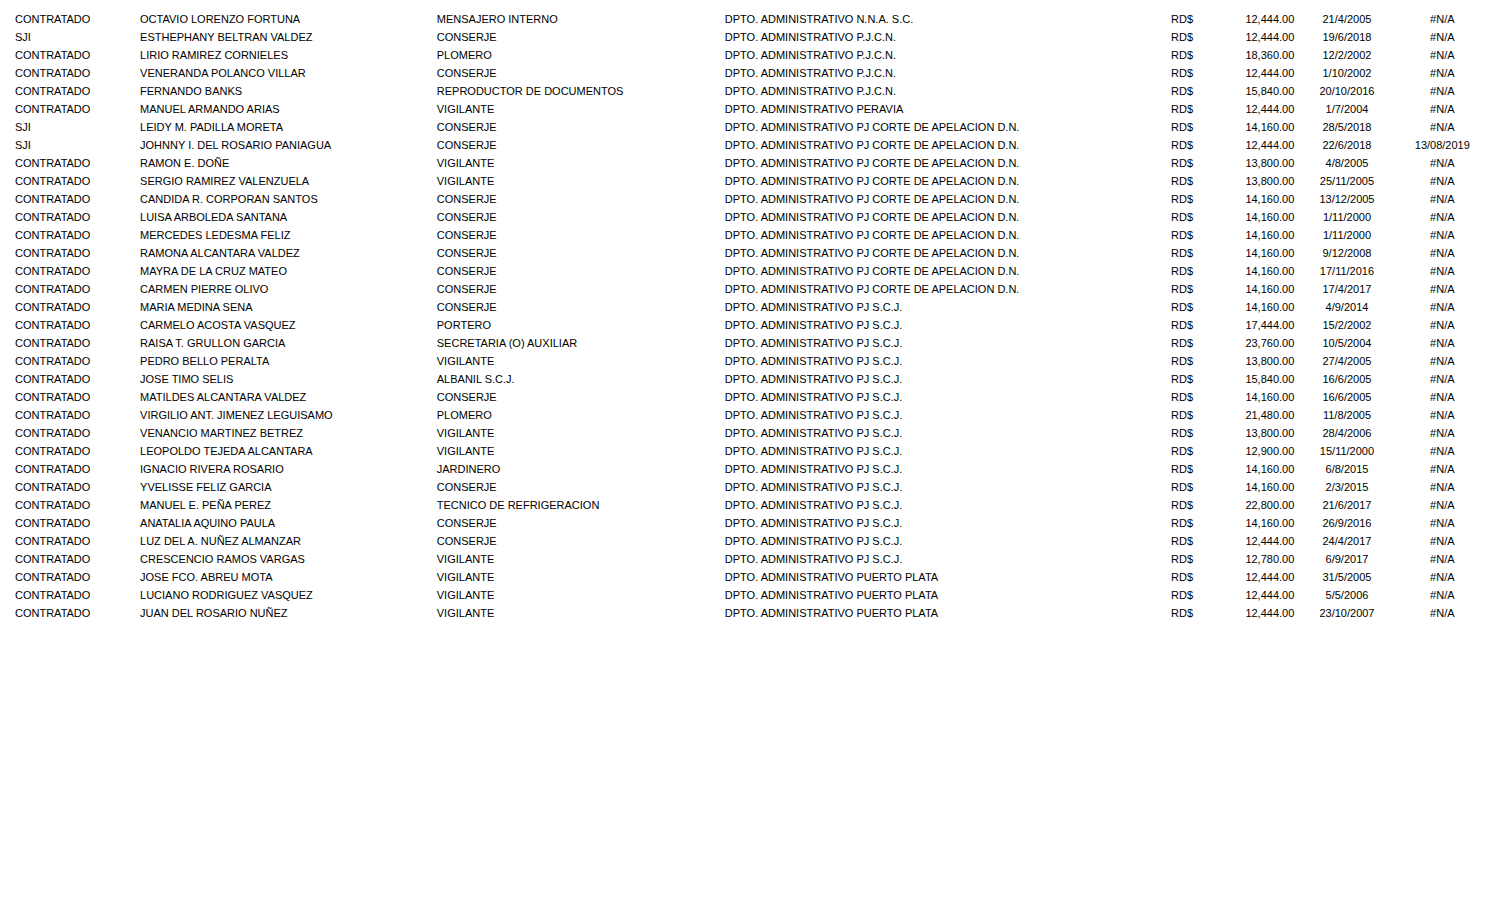| CONTRATADO | OCTAVIO LORENZO FORTUNA | MENSAJERO INTERNO | DPTO. ADMINISTRATIVO N.N.A. S.C. | RD$ | 12,444.00 | 21/4/2005 | #N/A |
| SJI | ESTHEPHANY BELTRAN VALDEZ | CONSERJE | DPTO. ADMINISTRATIVO P.J.C.N. | RD$ | 12,444.00 | 19/6/2018 | #N/A |
| CONTRATADO | LIRIO RAMIREZ CORNIELES | PLOMERO | DPTO. ADMINISTRATIVO P.J.C.N. | RD$ | 18,360.00 | 12/2/2002 | #N/A |
| CONTRATADO | VENERANDA POLANCO VILLAR | CONSERJE | DPTO. ADMINISTRATIVO P.J.C.N. | RD$ | 12,444.00 | 1/10/2002 | #N/A |
| CONTRATADO | FERNANDO BANKS | REPRODUCTOR DE DOCUMENTOS | DPTO. ADMINISTRATIVO P.J.C.N. | RD$ | 15,840.00 | 20/10/2016 | #N/A |
| CONTRATADO | MANUEL ARMANDO ARIAS | VIGILANTE | DPTO. ADMINISTRATIVO PERAVIA | RD$ | 12,444.00 | 1/7/2004 | #N/A |
| SJI | LEIDY M. PADILLA MORETA | CONSERJE | DPTO. ADMINISTRATIVO PJ CORTE DE APELACION D.N. | RD$ | 14,160.00 | 28/5/2018 | #N/A |
| SJI | JOHNNY I. DEL ROSARIO PANIAGUA | CONSERJE | DPTO. ADMINISTRATIVO PJ CORTE DE APELACION D.N. | RD$ | 12,444.00 | 22/6/2018 | 13/08/2019 |
| CONTRATADO | RAMON E. DOÑE | VIGILANTE | DPTO. ADMINISTRATIVO PJ CORTE DE APELACION D.N. | RD$ | 13,800.00 | 4/8/2005 | #N/A |
| CONTRATADO | SERGIO RAMIREZ VALENZUELA | VIGILANTE | DPTO. ADMINISTRATIVO PJ CORTE DE APELACION D.N. | RD$ | 13,800.00 | 25/11/2005 | #N/A |
| CONTRATADO | CANDIDA R. CORPORAN SANTOS | CONSERJE | DPTO. ADMINISTRATIVO PJ CORTE DE APELACION D.N. | RD$ | 14,160.00 | 13/12/2005 | #N/A |
| CONTRATADO | LUISA ARBOLEDA SANTANA | CONSERJE | DPTO. ADMINISTRATIVO PJ CORTE DE APELACION D.N. | RD$ | 14,160.00 | 1/11/2000 | #N/A |
| CONTRATADO | MERCEDES LEDESMA FELIZ | CONSERJE | DPTO. ADMINISTRATIVO PJ CORTE DE APELACION D.N. | RD$ | 14,160.00 | 1/11/2000 | #N/A |
| CONTRATADO | RAMONA ALCANTARA VALDEZ | CONSERJE | DPTO. ADMINISTRATIVO PJ CORTE DE APELACION D.N. | RD$ | 14,160.00 | 9/12/2008 | #N/A |
| CONTRATADO | MAYRA DE LA CRUZ MATEO | CONSERJE | DPTO. ADMINISTRATIVO PJ CORTE DE APELACION D.N. | RD$ | 14,160.00 | 17/11/2016 | #N/A |
| CONTRATADO | CARMEN PIERRE OLIVO | CONSERJE | DPTO. ADMINISTRATIVO PJ CORTE DE APELACION D.N. | RD$ | 14,160.00 | 17/4/2017 | #N/A |
| CONTRATADO | MARIA MEDINA SENA | CONSERJE | DPTO. ADMINISTRATIVO PJ S.C.J. | RD$ | 14,160.00 | 4/9/2014 | #N/A |
| CONTRATADO | CARMELO ACOSTA VASQUEZ | PORTERO | DPTO. ADMINISTRATIVO PJ S.C.J. | RD$ | 17,444.00 | 15/2/2002 | #N/A |
| CONTRATADO | RAISA T. GRULLON GARCIA | SECRETARIA (O) AUXILIAR | DPTO. ADMINISTRATIVO PJ S.C.J. | RD$ | 23,760.00 | 10/5/2004 | #N/A |
| CONTRATADO | PEDRO BELLO PERALTA | VIGILANTE | DPTO. ADMINISTRATIVO PJ S.C.J. | RD$ | 13,800.00 | 27/4/2005 | #N/A |
| CONTRATADO | JOSE TIMO SELIS | ALBANIL S.C.J. | DPTO. ADMINISTRATIVO PJ S.C.J. | RD$ | 15,840.00 | 16/6/2005 | #N/A |
| CONTRATADO | MATILDES ALCANTARA VALDEZ | CONSERJE | DPTO. ADMINISTRATIVO PJ S.C.J. | RD$ | 14,160.00 | 16/6/2005 | #N/A |
| CONTRATADO | VIRGILIO ANT. JIMENEZ LEGUISAMO | PLOMERO | DPTO. ADMINISTRATIVO PJ S.C.J. | RD$ | 21,480.00 | 11/8/2005 | #N/A |
| CONTRATADO | VENANCIO MARTINEZ BETREZ | VIGILANTE | DPTO. ADMINISTRATIVO PJ S.C.J. | RD$ | 13,800.00 | 28/4/2006 | #N/A |
| CONTRATADO | LEOPOLDO TEJEDA ALCANTARA | VIGILANTE | DPTO. ADMINISTRATIVO PJ S.C.J. | RD$ | 12,900.00 | 15/11/2000 | #N/A |
| CONTRATADO | IGNACIO RIVERA ROSARIO | JARDINERO | DPTO. ADMINISTRATIVO PJ S.C.J. | RD$ | 14,160.00 | 6/8/2015 | #N/A |
| CONTRATADO | YVELISSE FELIZ GARCIA | CONSERJE | DPTO. ADMINISTRATIVO PJ S.C.J. | RD$ | 14,160.00 | 2/3/2015 | #N/A |
| CONTRATADO | MANUEL E. PEÑA PEREZ | TECNICO DE REFRIGERACION | DPTO. ADMINISTRATIVO PJ S.C.J. | RD$ | 22,800.00 | 21/6/2017 | #N/A |
| CONTRATADO | ANATALIA AQUINO PAULA | CONSERJE | DPTO. ADMINISTRATIVO PJ S.C.J. | RD$ | 14,160.00 | 26/9/2016 | #N/A |
| CONTRATADO | LUZ DEL A. NUÑEZ ALMANZAR | CONSERJE | DPTO. ADMINISTRATIVO PJ S.C.J. | RD$ | 12,444.00 | 24/4/2017 | #N/A |
| CONTRATADO | CRESCENCIO RAMOS VARGAS | VIGILANTE | DPTO. ADMINISTRATIVO PJ S.C.J. | RD$ | 12,780.00 | 6/9/2017 | #N/A |
| CONTRATADO | JOSE FCO. ABREU MOTA | VIGILANTE | DPTO. ADMINISTRATIVO PUERTO PLATA | RD$ | 12,444.00 | 31/5/2005 | #N/A |
| CONTRATADO | LUCIANO RODRIGUEZ VASQUEZ | VIGILANTE | DPTO. ADMINISTRATIVO PUERTO PLATA | RD$ | 12,444.00 | 5/5/2006 | #N/A |
| CONTRATADO | JUAN DEL ROSARIO NUÑEZ | VIGILANTE | DPTO. ADMINISTRATIVO PUERTO PLATA | RD$ | 12,444.00 | 23/10/2007 | #N/A |